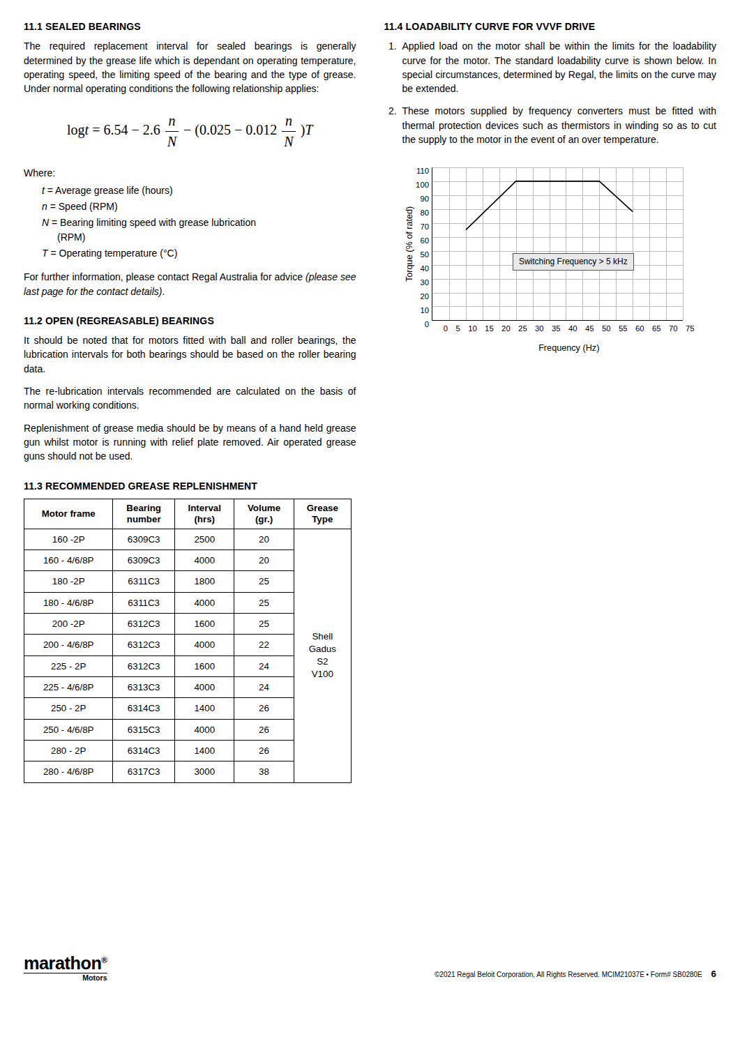11.1 SEALED BEARINGS
The required replacement interval for sealed bearings is generally determined by the grease life which is dependant on operating temperature, operating speed, the limiting speed of the bearing and the type of grease. Under normal operating conditions the following relationship applies:
logt = 6.54 − 2.6 nN − (0.025 − 0.012 nN )T
Where:
t = Average grease life (hours)
n = Speed (RPM)
N = Bearing limiting speed with grease lubrication(RPM)
T = Operating temperature (°C)
For further information, please contact Regal Australia for advice (please see last page for the contact details).
11.2 OPEN (REGREASABLE) BEARINGS
It should be noted that for motors fitted with ball and roller bearings, the lubrication intervals for both bearings should be based on the roller bearing data.
The re-lubrication intervals recommended are calculated on the basis of normal working conditions.
Replenishment of grease media should be by means of a hand held grease gun whilst motor is running with relief plate removed. Air operated grease guns should not be used.
11.3 RECOMMENDED GREASE REPLENISHMENT
| Motor frame | Bearing number | Interval (hrs) | Volume (gr.) | Grease Type |
| --- | --- | --- | --- | --- |
| 160 -2P | 6309C3 | 2500 | 20 | Shell Gadus S2 V100 |
| 160 - 4/6/8P | 6309C3 | 4000 | 20 |
| 180 -2P | 6311C3 | 1800 | 25 |
| 180 - 4/6/8P | 6311C3 | 4000 | 25 |
| 200 -2P | 6312C3 | 1600 | 25 |
| 200 - 4/6/8P | 6312C3 | 4000 | 22 |
| 225 - 2P | 6312C3 | 1600 | 24 |
| 225 - 4/6/8P | 6313C3 | 4000 | 24 |
| 250 - 2P | 6314C3 | 1400 | 26 |
| 250 - 4/6/8P | 6315C3 | 4000 | 26 |
| 280 - 2P | 6314C3 | 1400 | 26 |
| 280 - 4/6/8P | 6317C3 | 3000 | 38 |
11.4 LOADABILITY CURVE FOR VVVF DRIVE
Applied load on the motor shall be within the limits for the loadability curve for the motor. The standard loadability curve is shown below. In special circumstances, determined by Regal, the limits on the curve may be extended.
These motors supplied by frequency converters must be fitted with thermal protection devices such as thermistors in winding so as to cut the supply to the motor in the event of an over temperature.
Torque (% of rated)
110 100 90 80 70 60 50 40 30 20 10 0
Switching Frequency > 5 kHz
051015202530354045505560657075
Frequency (Hz)
marathon®
Motors
©2021 Regal Beloit Corporation, All Rights Reserved. MCIM21037E • Form# SB0280E 6